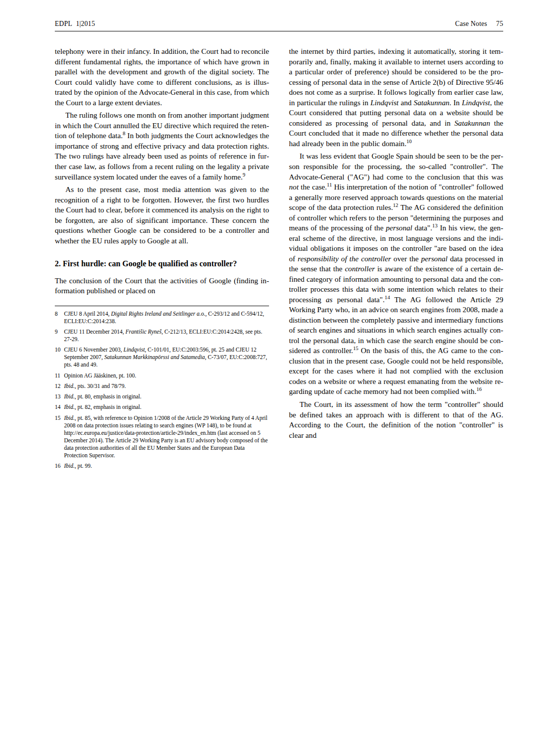EDPL 1|2015
Case Notes75
telephony were in their infancy. In addition, the Court had to reconcile different fundamental rights, the importance of which have grown in parallel with the development and growth of the digital society. The Court could validly have come to different conclusions, as is illustrated by the opinion of the Advocate-General in this case, from which the Court to a large extent deviates.
The ruling follows one month on from another important judgment in which the Court annulled the EU directive which required the retention of telephone data.8 In both judgments the Court acknowledges the importance of strong and effective privacy and data protection rights. The two rulings have already been used as points of reference in further case law, as follows from a recent ruling on the legality a private surveillance system located under the eaves of a family home.9
As to the present case, most media attention was given to the recognition of a right to be forgotten. However, the first two hurdles the Court had to clear, before it commenced its analysis on the right to be forgotten, are also of significant importance. These concern the questions whether Google can be considered to be a controller and whether the EU rules apply to Google at all.
2. First hurdle: can Google be qualified as controller?
The conclusion of the Court that the activities of Google (finding information published or placed on
8 CJEU 8 April 2014, Digital Rights Ireland and Seitlinger a.o., C-293/12 and C-594/12, ECLI:EU:C:2014:238.
9 CJEU 11 December 2014, Františic Ryneš, C-212/13, ECLI:EU:C:2014:2428, see pts. 27-29.
10 CJEU 6 November 2003, Lindqvist, C-101/01, EU:C:2003:596, pt. 25 and CJEU 12 September 2007, Satakunnan Markkinapörssi and Satamedia, C-73/07, EU:C:2008:727, pts. 48 and 49.
11 Opinion AG Jääskinen, pt. 100.
12 Ibid., pts. 30/31 and 78/79.
13 Ibid., pt. 80, emphasis in original.
14 Ibid., pt. 82, emphasis in original.
15 Ibid., pt. 85, with reference to Opinion 1/2008 of the Article 29 Working Party of 4 April 2008 on data protection issues relating to search engines (WP 148), to be found at http://ec.europa.eu/justice/data-protection/article-29/index_en.htm (last accessed on 5 December 2014). The Article 29 Working Party is an EU advisory body composed of the data protection authorities of all the EU Member States and the European Data Protection Supervisor.
16 Ibid., pt. 99.
the internet by third parties, indexing it automatically, storing it temporarily and, finally, making it available to internet users according to a particular order of preference) should be considered to be the processing of personal data in the sense of Article 2(b) of Directive 95/46 does not come as a surprise. It follows logically from earlier case law, in particular the rulings in Lindqvist and Satakunnan. In Lindqvist, the Court considered that putting personal data on a website should be considered as processing of personal data, and in Satakunnan the Court concluded that it made no difference whether the personal data had already been in the public domain.10
It was less evident that Google Spain should be seen to be the person responsible for the processing, the so-called "controller". The Advocate-General ("AG") had come to the conclusion that this was not the case.11 His interpretation of the notion of "controller" followed a generally more reserved approach towards questions on the material scope of the data protection rules.12 The AG considered the definition of controller which refers to the person "determining the purposes and means of the processing of the personal data".13 In his view, the general scheme of the directive, in most language versions and the individual obligations it imposes on the controller "are based on the idea of responsibility of the controller over the personal data processed in the sense that the controller is aware of the existence of a certain defined category of information amounting to personal data and the controller processes this data with some intention which relates to their processing as personal data".14 The AG followed the Article 29 Working Party who, in an advice on search engines from 2008, made a distinction between the completely passive and intermediary functions of search engines and situations in which search engines actually control the personal data, in which case the search engine should be considered as controller.15 On the basis of this, the AG came to the conclusion that in the present case, Google could not be held responsible, except for the cases where it had not complied with the exclusion codes on a website or where a request emanating from the website regarding update of cache memory had not been complied with.16
The Court, in its assessment of how the term "controller" should be defined takes an approach with is different to that of the AG. According to the Court, the definition of the notion "controller" is clear and